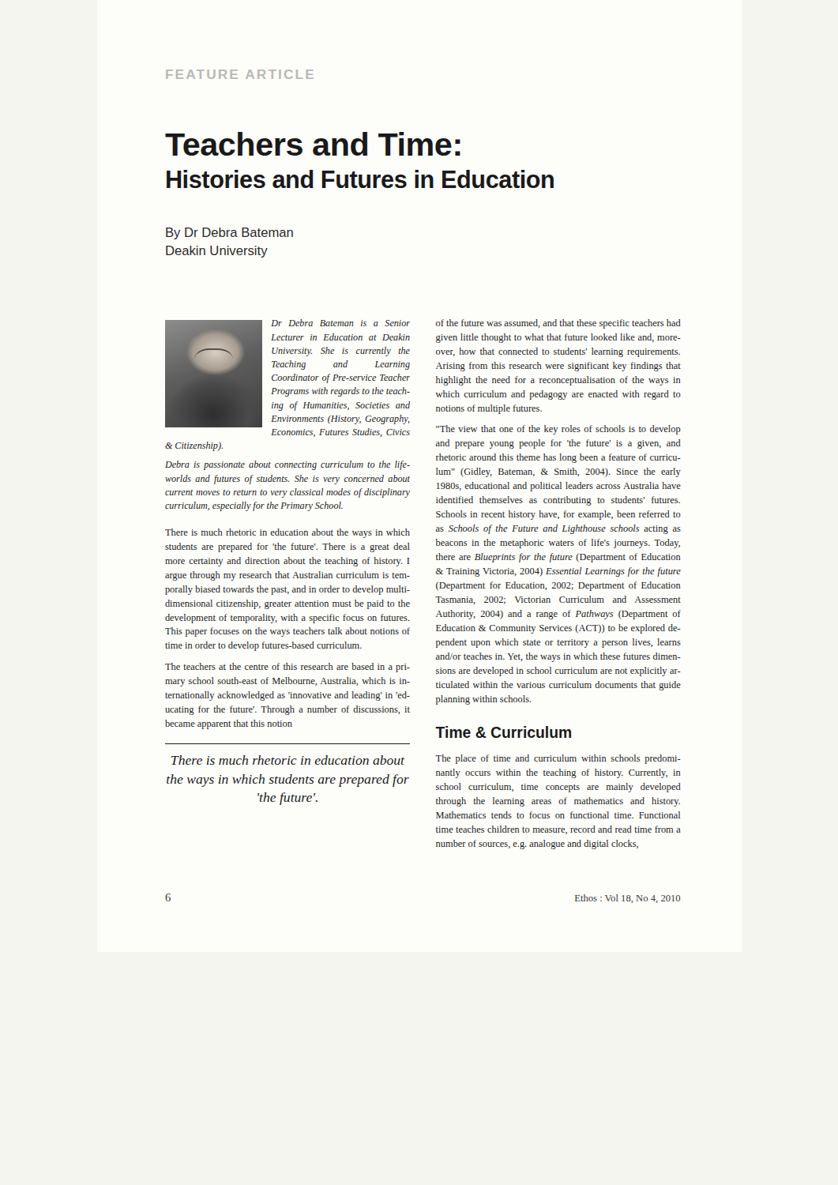FEATURE ARTICLE
Teachers and Time: Histories and Futures in Education
By Dr Debra Bateman
Deakin University
Dr Debra Bateman is a Senior Lecturer in Education at Deakin University. She is currently the Teaching and Learning Coordinator of Pre-service Teacher Programs with regards to the teaching of Humanities, Societies and Environments (History, Geography, Economics, Futures Studies, Civics & Citizenship).
Debra is passionate about connecting curriculum to the life-worlds and futures of students. She is very concerned about current moves to return to very classical modes of disciplinary curriculum, especially for the Primary School.
There is much rhetoric in education about the ways in which students are prepared for 'the future'. There is a great deal more certainty and direction about the teaching of history. I argue through my research that Australian curriculum is temporally biased towards the past, and in order to develop multidimensional citizenship, greater attention must be paid to the development of temporality, with a specific focus on futures. This paper focuses on the ways teachers talk about notions of time in order to develop futures-based curriculum.
The teachers at the centre of this research are based in a primary school south-east of Melbourne, Australia, which is internationally acknowledged as 'innovative and leading' in 'educating for the future'. Through a number of discussions, it became apparent that this notion
There is much rhetoric in education about the ways in which students are prepared for 'the future'.
of the future was assumed, and that these specific teachers had given little thought to what that future looked like and, moreover, how that connected to students' learning requirements. Arising from this research were significant key findings that highlight the need for a reconceptualisation of the ways in which curriculum and pedagogy are enacted with regard to notions of multiple futures.
"The view that one of the key roles of schools is to develop and prepare young people for 'the future' is a given, and rhetoric around this theme has long been a feature of curriculum" (Gidley, Bateman, & Smith, 2004). Since the early 1980s, educational and political leaders across Australia have identified themselves as contributing to students' futures. Schools in recent history have, for example, been referred to as Schools of the Future and Lighthouse schools acting as beacons in the metaphoric waters of life's journeys. Today, there are Blueprints for the future (Department of Education & Training Victoria, 2004) Essential Learnings for the future (Department for Education, 2002; Department of Education Tasmania, 2002; Victorian Curriculum and Assessment Authority, 2004) and a range of Pathways (Department of Education & Community Services (ACT)) to be explored dependent upon which state or territory a person lives, learns and/or teaches in. Yet, the ways in which these futures dimensions are developed in school curriculum are not explicitly articulated within the various curriculum documents that guide planning within schools.
Time & Curriculum
The place of time and curriculum within schools predominantly occurs within the teaching of history. Currently, in school curriculum, time concepts are mainly developed through the learning areas of mathematics and history. Mathematics tends to focus on functional time. Functional time teaches children to measure, record and read time from a number of sources, e.g. analogue and digital clocks,
6
Ethos : Vol 18, No 4, 2010